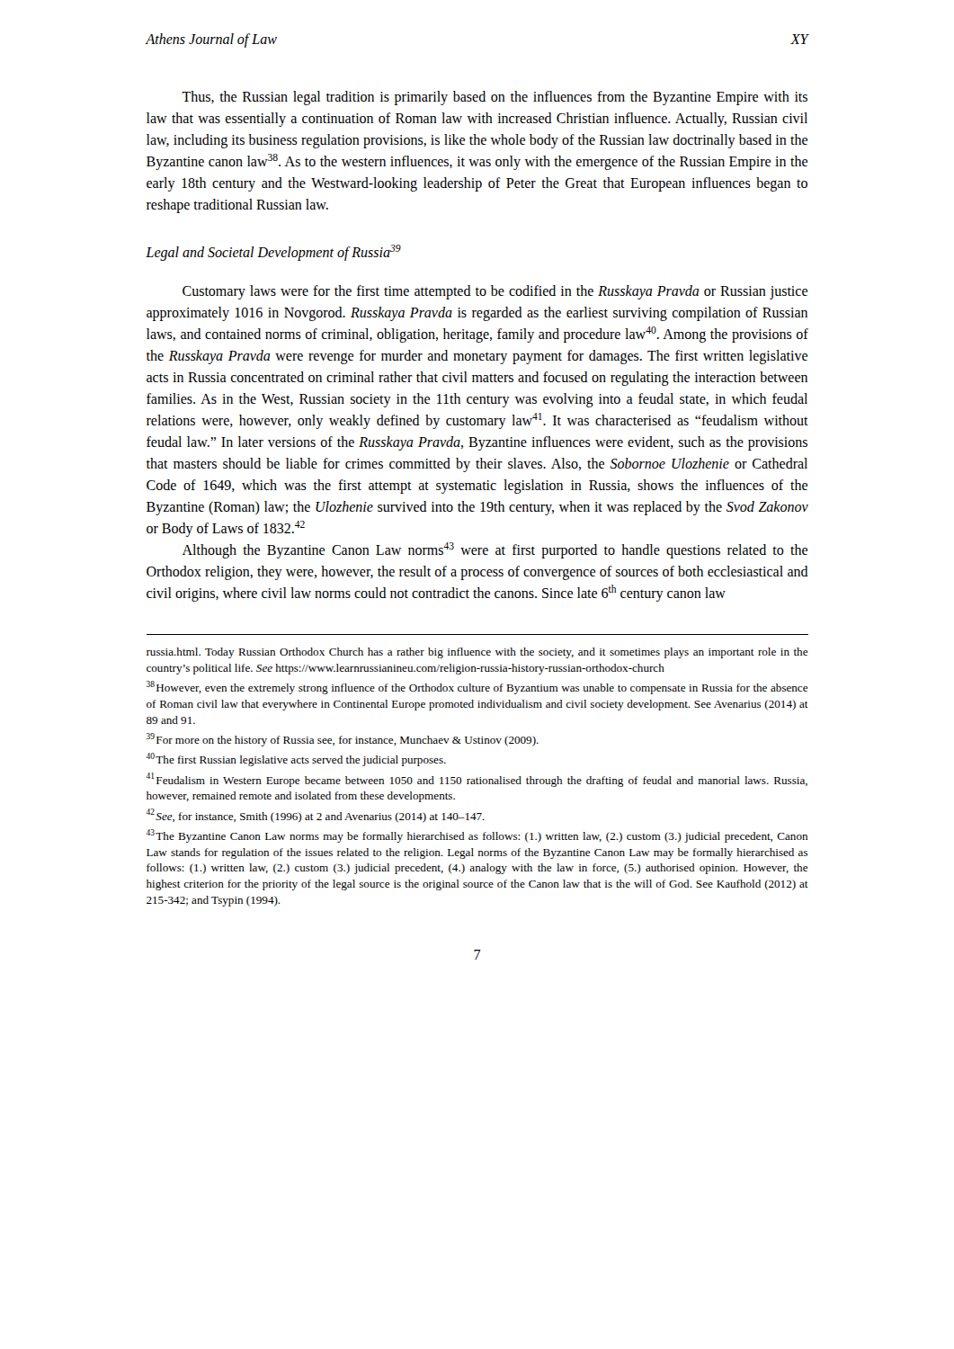Athens Journal of Law XY
Thus, the Russian legal tradition is primarily based on the influences from the Byzantine Empire with its law that was essentially a continuation of Roman law with increased Christian influence. Actually, Russian civil law, including its business regulation provisions, is like the whole body of the Russian law doctrinally based in the Byzantine canon law38. As to the western influences, it was only with the emergence of the Russian Empire in the early 18th century and the Westward-looking leadership of Peter the Great that European influences began to reshape traditional Russian law.
Legal and Societal Development of Russia39
Customary laws were for the first time attempted to be codified in the Russkaya Pravda or Russian justice approximately 1016 in Novgorod. Russkaya Pravda is regarded as the earliest surviving compilation of Russian laws, and contained norms of criminal, obligation, heritage, family and procedure law40. Among the provisions of the Russkaya Pravda were revenge for murder and monetary payment for damages. The first written legislative acts in Russia concentrated on criminal rather that civil matters and focused on regulating the interaction between families. As in the West, Russian society in the 11th century was evolving into a feudal state, in which feudal relations were, however, only weakly defined by customary law41. It was characterised as “feudalism without feudal law.” In later versions of the Russkaya Pravda, Byzantine influences were evident, such as the provisions that masters should be liable for crimes committed by their slaves. Also, the Sobornoe Ulozhenie or Cathedral Code of 1649, which was the first attempt at systematic legislation in Russia, shows the influences of the Byzantine (Roman) law; the Ulozhenie survived into the 19th century, when it was replaced by the Svod Zakonov or Body of Laws of 1832.42
Although the Byzantine Canon Law norms43 were at first purported to handle questions related to the Orthodox religion, they were, however, the result of a process of convergence of sources of both ecclesiastical and civil origins, where civil law norms could not contradict the canons. Since late 6th century canon law
russia.html. Today Russian Orthodox Church has a rather big influence with the society, and it sometimes plays an important role in the country’s political life. See https://www.learnrussianineu.com/religion-russia-history-russian-orthodox-church
38However, even the extremely strong influence of the Orthodox culture of Byzantium was unable to compensate in Russia for the absence of Roman civil law that everywhere in Continental Europe promoted individualism and civil society development. See Avenarius (2014) at 89 and 91.
39For more on the history of Russia see, for instance, Munchaev & Ustinov (2009).
40The first Russian legislative acts served the judicial purposes.
41Feudalism in Western Europe became between 1050 and 1150 rationalised through the drafting of feudal and manorial laws. Russia, however, remained remote and isolated from these developments.
42See, for instance, Smith (1996) at 2 and Avenarius (2014) at 140–147.
43The Byzantine Canon Law norms may be formally hierarchised as follows: (1.) written law, (2.) custom (3.) judicial precedent, Canon Law stands for regulation of the issues related to the religion. Legal norms of the Byzantine Canon Law may be formally hierarchised as follows: (1.) written law, (2.) custom (3.) judicial precedent, (4.) analogy with the law in force, (5.) authorised opinion. However, the highest criterion for the priority of the legal source is the original source of the Canon law that is the will of God. See Kaufhold (2012) at 215-342; and Tsypin (1994).
7